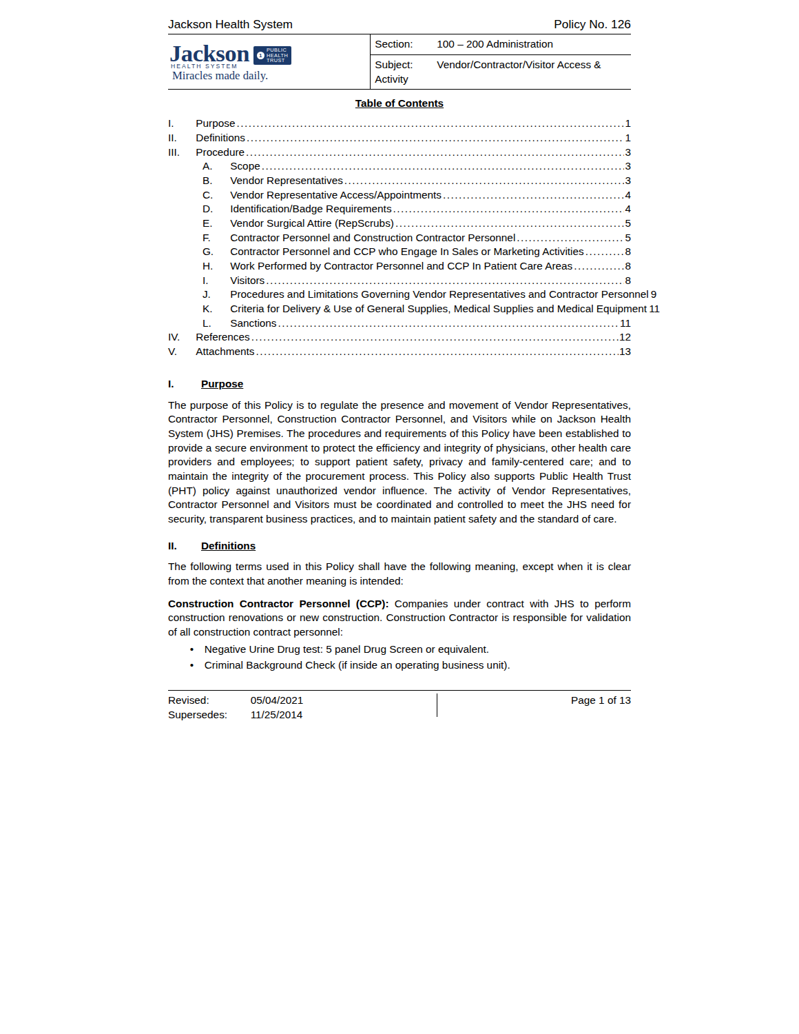Jackson Health System
Policy No. 126
| Jackson HEALTH SYSTEM 1 PUBLIC HEALTH TRUST Miracles made daily. | Section: 100 – 200 Administration |
| Subject: Vendor/Contractor/Visitor Access & Activity |
Table of Contents
I. Purpose .................................................................................................................................. 1
II. Definitions .............................................................................................................................. 1
III. Procedure .............................................................................................................................. 3
A. Scope ................................................................................................................. 3
B. Vendor Representatives ......................................................................................... 3
C. Vendor Representative Access/Appointments ......................................................... 4
D. Identification/Badge Requirements .......................................................................... 4
E. Vendor Surgical Attire (RepScrubs) ....................................................................... 5
F. Contractor Personnel and Construction Contractor Personnel ................................................ 5
G. Contractor Personnel and CCP who Engage In Sales or Marketing Activities ......................... 8
H. Work Performed by Contractor Personnel and CCP In Patient Care Areas ............................. 8
I. Visitors .............................................................................................................. 8
J. Procedures and Limitations Governing Vendor Representatives and Contractor Personnel ... 9
K. Criteria for Delivery & Use of General Supplies, Medical Supplies and Medical Equipment .. 11
L. Sanctions ......................................................................................................... 11
IV. References ............................................................................................................................ 12
V. Attachments .......................................................................................................................... 13
I. Purpose
The purpose of this Policy is to regulate the presence and movement of Vendor Representatives, Contractor Personnel, Construction Contractor Personnel, and Visitors while on Jackson Health System (JHS) Premises. The procedures and requirements of this Policy have been established to provide a secure environment to protect the efficiency and integrity of physicians, other health care providers and employees; to support patient safety, privacy and family-centered care; and to maintain the integrity of the procurement process. This Policy also supports Public Health Trust (PHT) policy against unauthorized vendor influence. The activity of Vendor Representatives, Contractor Personnel and Visitors must be coordinated and controlled to meet the JHS need for security, transparent business practices, and to maintain patient safety and the standard of care.
II. Definitions
The following terms used in this Policy shall have the following meaning, except when it is clear from the context that another meaning is intended:
Construction Contractor Personnel (CCP): Companies under contract with JHS to perform construction renovations or new construction. Construction Contractor is responsible for validation of all construction contract personnel:
Negative Urine Drug test: 5 panel Drug Screen or equivalent.
Criminal Background Check (if inside an operating business unit).
| Revised: | 05/04/2021 |
| Supersedes: | 11/25/2014 |
Page 1 of 13